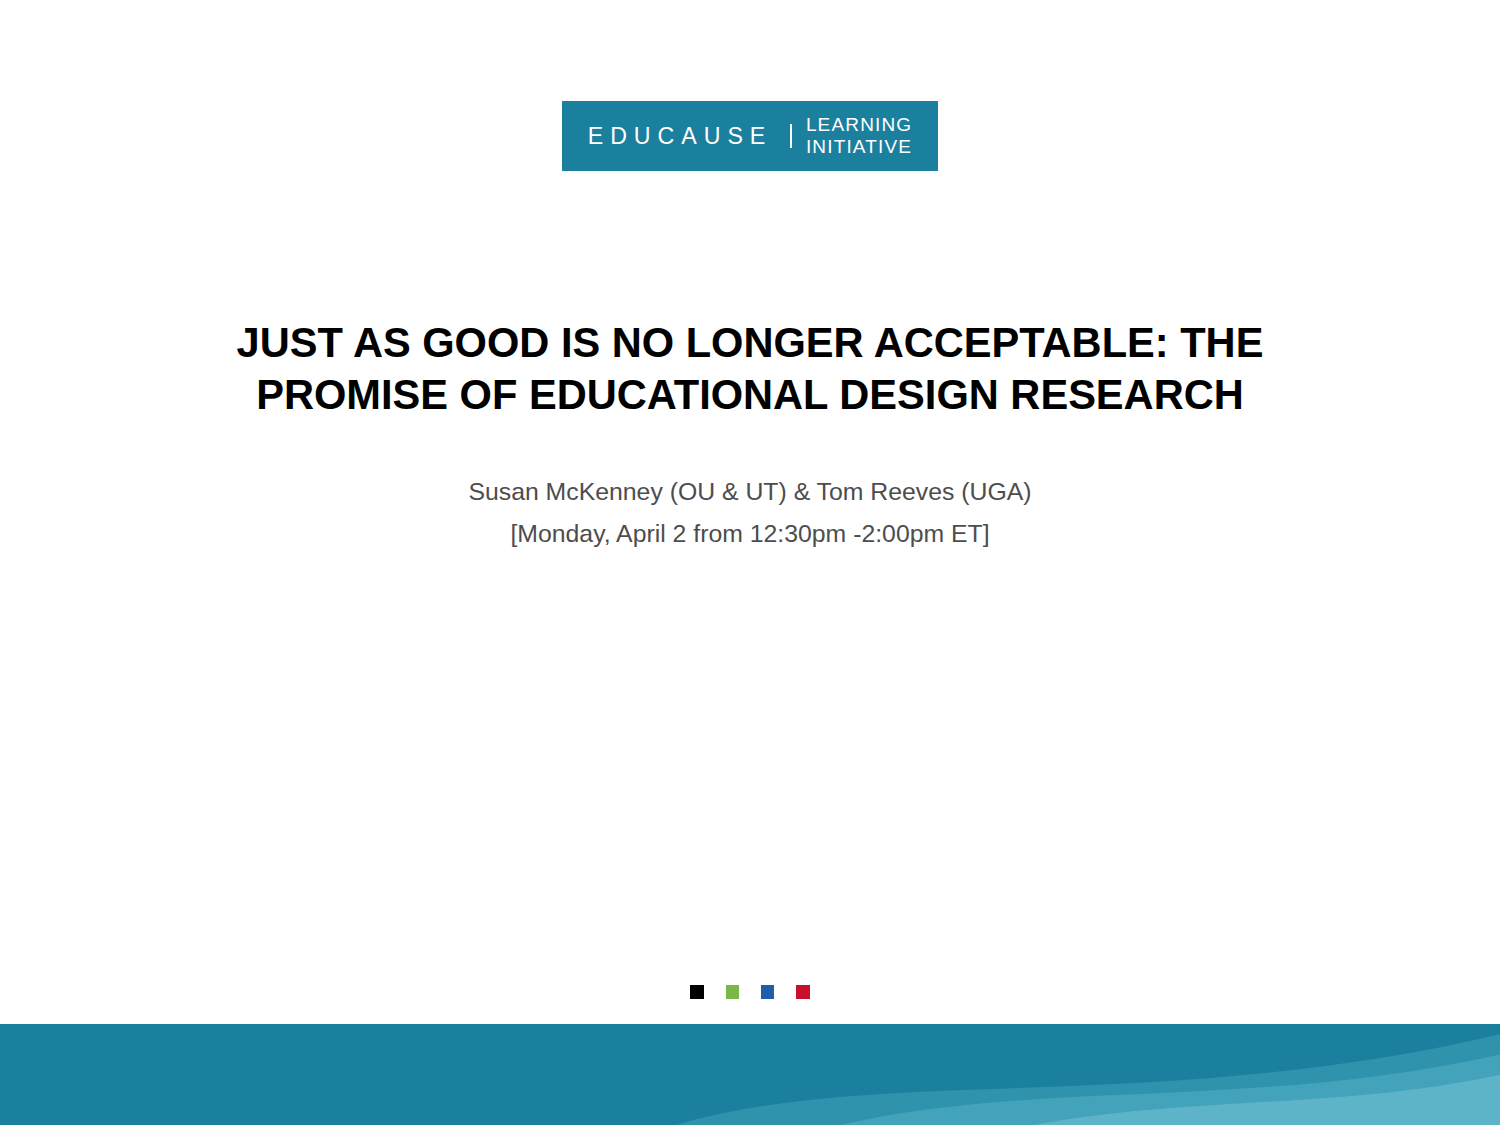EDUCAUSE LEARNING
INITIATIVE
Just as good is no longer acceptable: The promise of educational design research
Susan McKenney (OU & UT) & Tom Reeves (UGA)
[Monday, April 2 from 12:30pm -2:00pm ET]